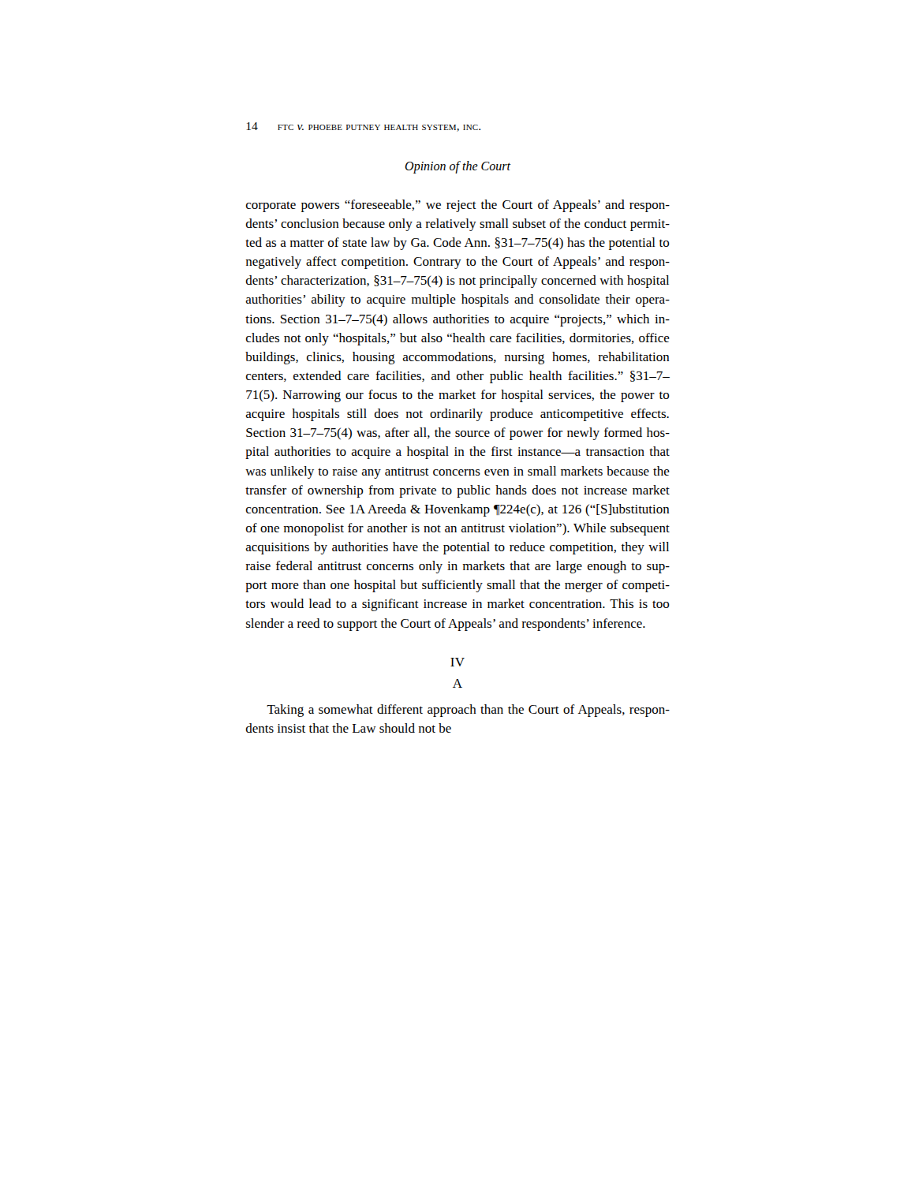14 FTC v. PHOEBE PUTNEY HEALTH SYSTEM, INC.
Opinion of the Court
corporate powers “foreseeable,” we reject the Court of Appeals’ and respondents’ conclusion because only a relatively small subset of the conduct permitted as a matter of state law by Ga. Code Ann. §31–7–75(4) has the potential to negatively affect competition. Contrary to the Court of Appeals’ and respondents’ characterization, §31–7–75(4) is not principally concerned with hospital authorities’ ability to acquire multiple hospitals and consolidate their operations. Section 31–7–75(4) allows authorities to acquire “projects,” which includes not only “hospitals,” but also “health care facilities, dormitories, office buildings, clinics, housing accommodations, nursing homes, rehabilitation centers, extended care facilities, and other public health facilities.” §31–7–71(5). Narrowing our focus to the market for hospital services, the power to acquire hospitals still does not ordinarily produce anticompetitive effects. Section 31–7–75(4) was, after all, the source of power for newly formed hospital authorities to acquire a hospital in the first instance—a transaction that was unlikely to raise any antitrust concerns even in small markets because the transfer of ownership from private to public hands does not increase market concentration. See 1A Areeda & Hovenkamp ¶224e(c), at 126 (“[S]ubstitution of one monopolist for another is not an antitrust violation”). While subsequent acquisitions by authorities have the potential to reduce competition, they will raise federal antitrust concerns only in markets that are large enough to support more than one hospital but sufficiently small that the merger of competitors would lead to a significant increase in market concentration. This is too slender a reed to support the Court of Appeals’ and respondents’ inference.
IV
A
Taking a somewhat different approach than the Court of Appeals, respondents insist that the Law should not be